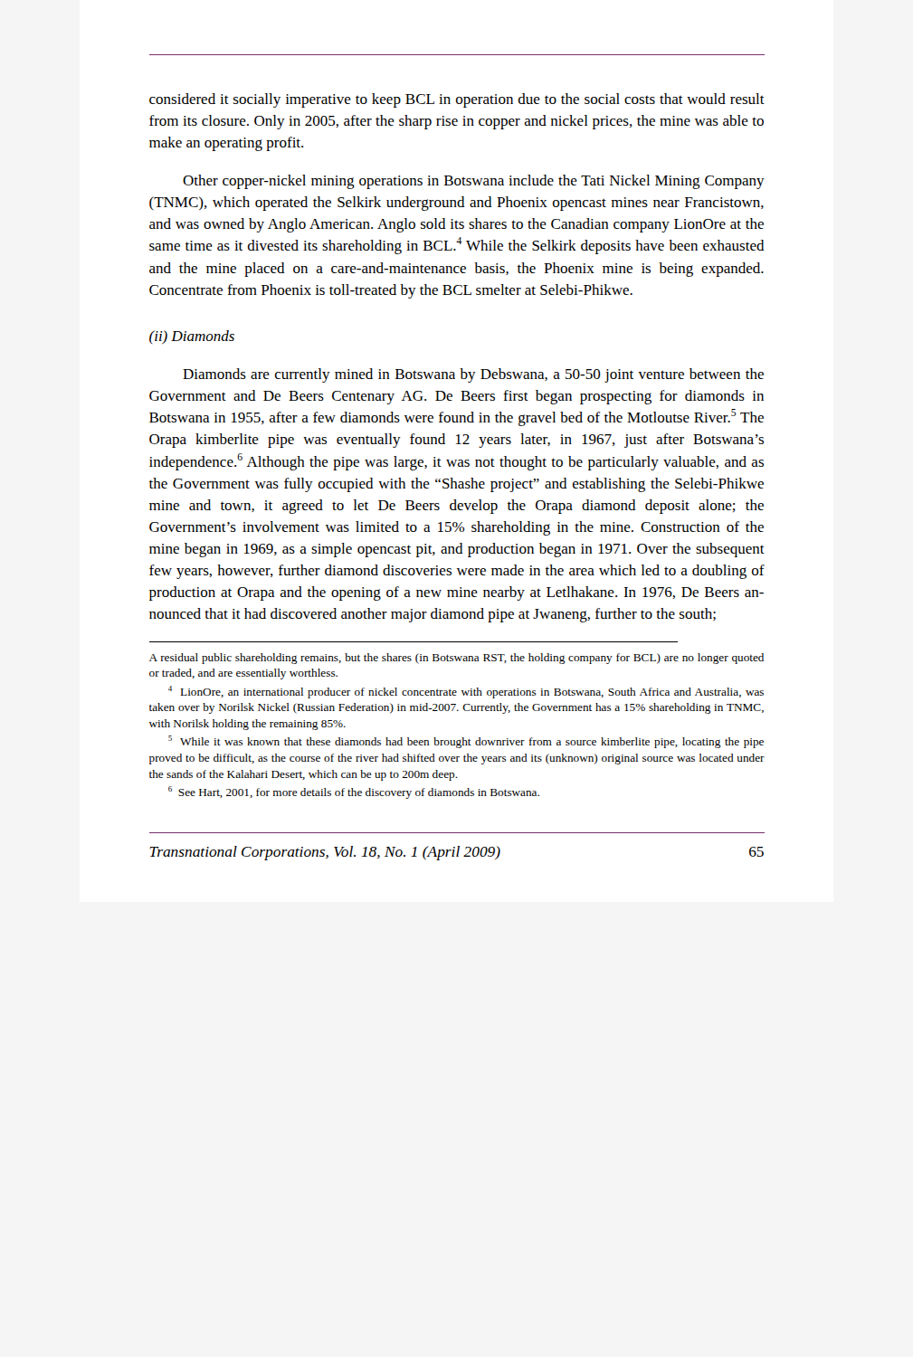considered it socially imperative to keep BCL in operation due to the social costs that would result from its closure. Only in 2005, after the sharp rise in copper and nickel prices, the mine was able to make an operating profit.
Other copper-nickel mining operations in Botswana include the Tati Nickel Mining Company (TNMC), which operated the Selkirk underground and Phoenix opencast mines near Francistown, and was owned by Anglo American. Anglo sold its shares to the Canadian company LionOre at the same time as it divested its shareholding in BCL.4 While the Selkirk deposits have been exhausted and the mine placed on a care-and-maintenance basis, the Phoenix mine is being expanded. Concentrate from Phoenix is toll-treated by the BCL smelter at Selebi-Phikwe.
(ii) Diamonds
Diamonds are currently mined in Botswana by Debswana, a 50-50 joint venture between the Government and De Beers Centenary AG. De Beers first began prospecting for diamonds in Botswana in 1955, after a few diamonds were found in the gravel bed of the Motloutse River.5 The Orapa kimberlite pipe was eventually found 12 years later, in 1967, just after Botswana’s independence.6 Although the pipe was large, it was not thought to be particularly valuable, and as the Government was fully occupied with the “Shashe project” and establishing the Selebi-Phikwe mine and town, it agreed to let De Beers develop the Orapa diamond deposit alone; the Government’s involvement was limited to a 15% shareholding in the mine. Construction of the mine began in 1969, as a simple opencast pit, and production began in 1971. Over the subsequent few years, however, further diamond discoveries were made in the area which led to a doubling of production at Orapa and the opening of a new mine nearby at Letlhakane. In 1976, De Beers announced that it had discovered another major diamond pipe at Jwaneng, further to the south;
A residual public shareholding remains, but the shares (in Botswana RST, the holding company for BCL) are no longer quoted or traded, and are essentially worthless.
4 LionOre, an international producer of nickel concentrate with operations in Botswana, South Africa and Australia, was taken over by Norilsk Nickel (Russian Federation) in mid-2007. Currently, the Government has a 15% shareholding in TNMC, with Norilsk holding the remaining 85%.
5 While it was known that these diamonds had been brought downriver from a source kimberlite pipe, locating the pipe proved to be difficult, as the course of the river had shifted over the years and its (unknown) original source was located under the sands of the Kalahari Desert, which can be up to 200m deep.
6 See Hart, 2001, for more details of the discovery of diamonds in Botswana.
Transnational Corporations, Vol. 18, No. 1 (April 2009) 65